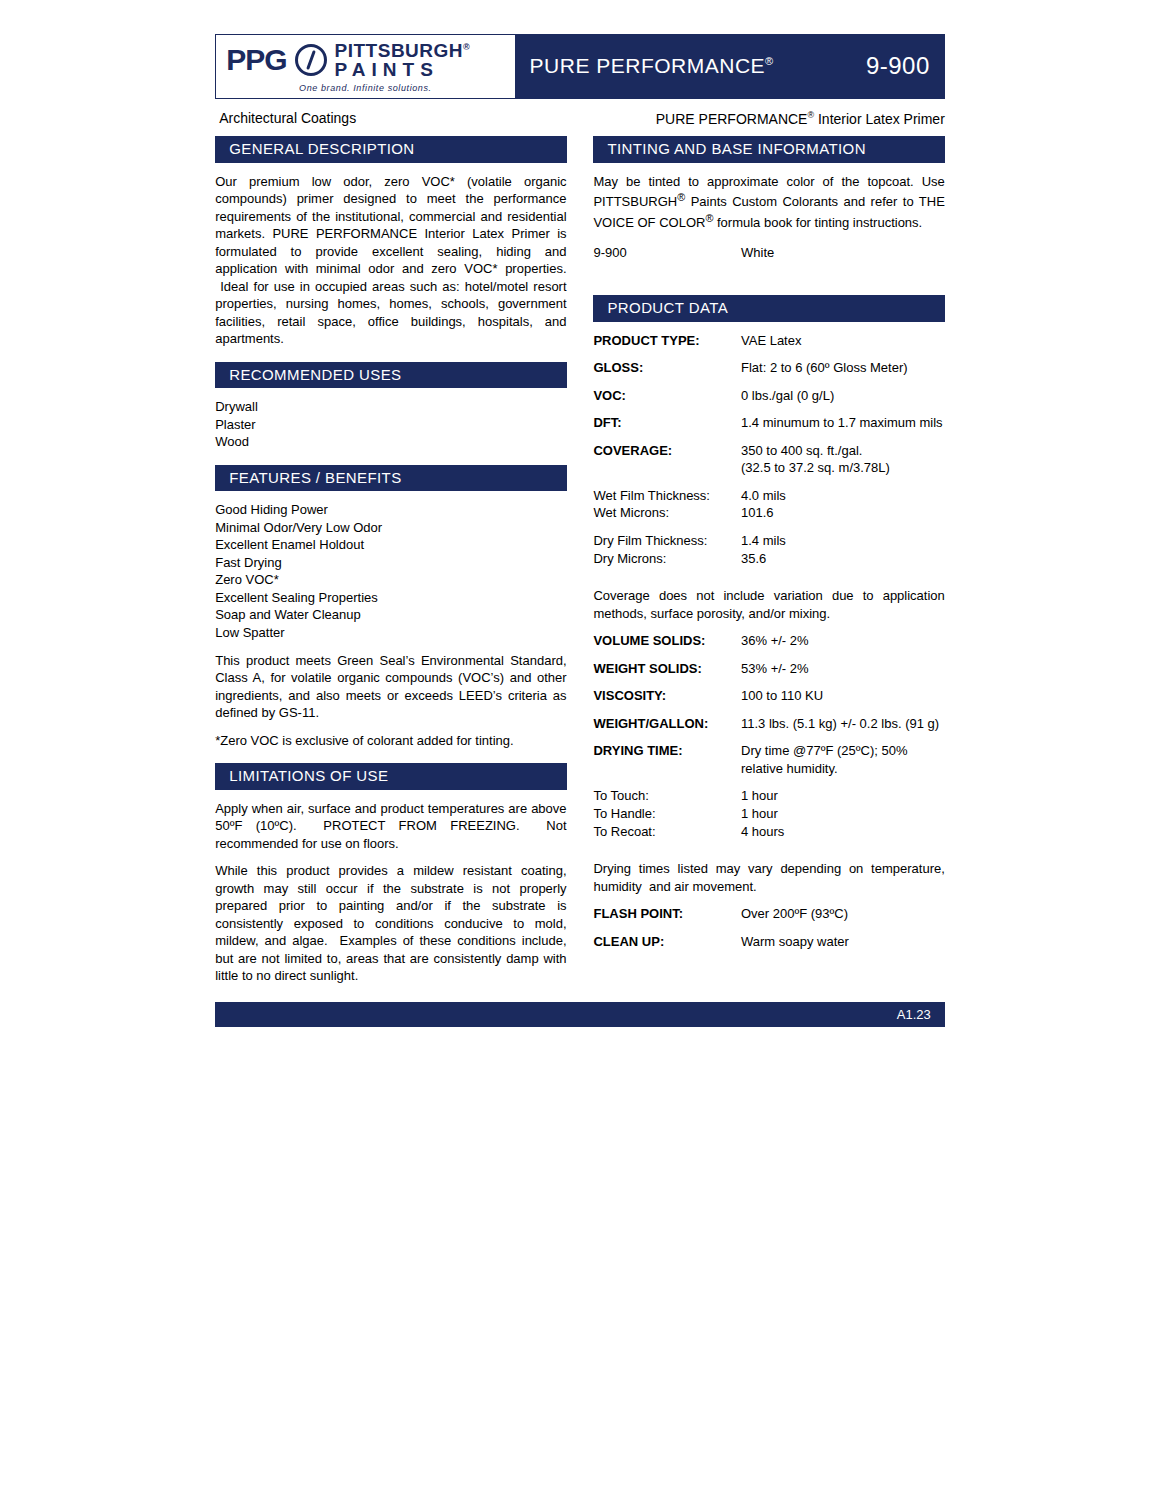PPG PITTSBURGH®
PAINTS
One brand. Infinite solutions.
PURE PERFORMANCE® 9-900
Architectural Coatings
PURE PERFORMANCE® Interior Latex Primer
GENERAL DESCRIPTION
Our premium low odor, zero VOC* (volatile organic compounds) primer designed to meet the performance requirements of the institutional, commercial and residential markets. PURE PERFORMANCE Interior Latex Primer is formulated to provide excellent sealing, hiding and application with minimal odor and zero VOC* properties. Ideal for use in occupied areas such as: hotel/motel resort properties, nursing homes, homes, schools, government facilities, retail space, office buildings, hospitals, and apartments.
RECOMMENDED USES
Drywall
Plaster
Wood
FEATURES / BENEFITS
Good Hiding Power
Minimal Odor/Very Low Odor
Excellent Enamel Holdout
Fast Drying
Zero VOC*
Excellent Sealing Properties
Soap and Water Cleanup
Low Spatter
This product meets Green Seal’s Environmental Standard, Class A, for volatile organic compounds (VOC’s) and other ingredients, and also meets or exceeds LEED’s criteria as defined by GS-11.
*Zero VOC is exclusive of colorant added for tinting.
LIMITATIONS OF USE
Apply when air, surface and product temperatures are above 50ºF (10ºC). PROTECT FROM FREEZING. Not recommended for use on floors.
While this product provides a mildew resistant coating, growth may still occur if the substrate is not properly prepared prior to painting and/or if the substrate is consistently exposed to conditions conducive to mold, mildew, and algae. Examples of these conditions include, but are not limited to, areas that are consistently damp with little to no direct sunlight.
TINTING AND BASE INFORMATION
May be tinted to approximate color of the topcoat. Use PITTSBURGH® Paints Custom Colorants and refer to THE VOICE OF COLOR® formula book for tinting instructions.
9-900
White
PRODUCT DATA
| PRODUCT TYPE: | VAE Latex |
| GLOSS: | Flat: 2 to 6 (60º Gloss Meter) |
| VOC: | 0 lbs./gal (0 g/L) |
| DFT: | 1.4 minumum to 1.7 maximum mils |
| COVERAGE: | 350 to 400 sq. ft./gal. (32.5 to 37.2 sq. m/3.78L) |
| Wet Film Thickness: | 4.0 mils |
| Wet Microns: | 101.6 |
| Dry Film Thickness: | 1.4 mils |
| Dry Microns: | 35.6 |
Coverage does not include variation due to application methods, surface porosity, and/or mixing.
| VOLUME SOLIDS: | 36% +/- 2% |
| WEIGHT SOLIDS: | 53% +/- 2% |
| VISCOSITY: | 100 to 110 KU |
| WEIGHT/GALLON: | 11.3 lbs. (5.1 kg) +/- 0.2 lbs. (91 g) |
| DRYING TIME: | Dry time @77ºF (25ºC); 50% relative humidity. |
| To Touch: | 1 hour |
| To Handle: | 1 hour |
| To Recoat: | 4 hours |
Drying times listed may vary depending on temperature, humidity and air movement.
| FLASH POINT: | Over 200ºF (93ºC) |
| CLEAN UP: | Warm soapy water |
A1.23